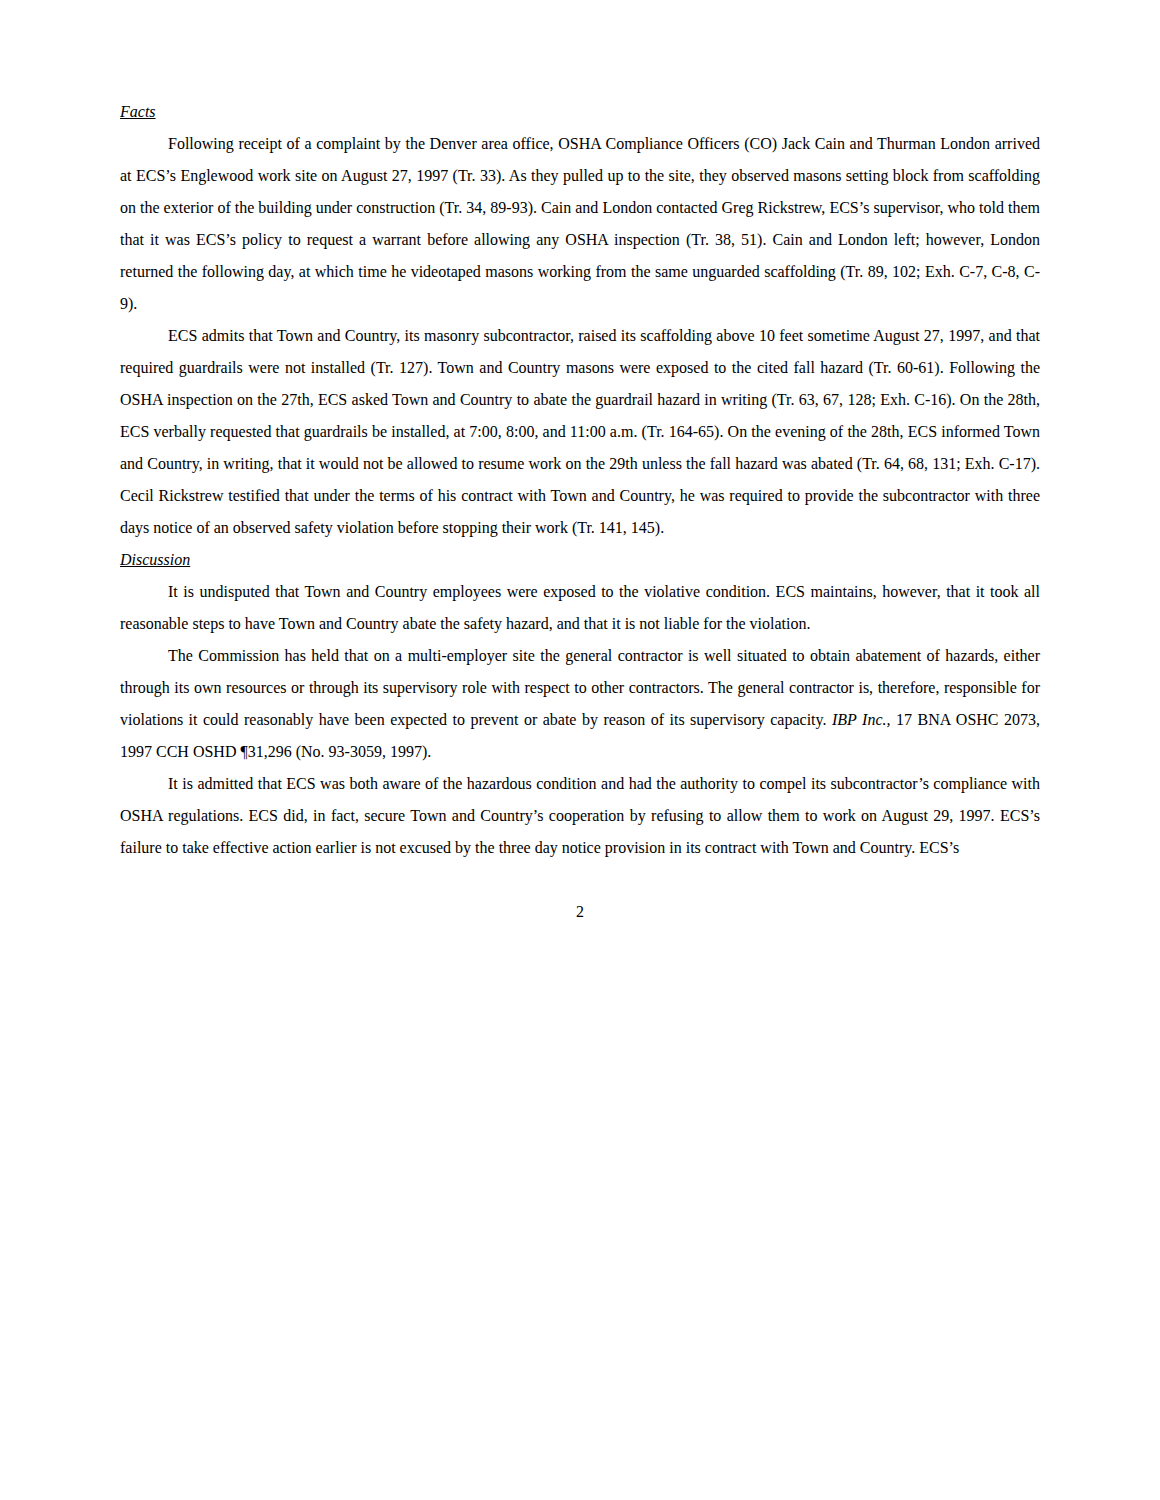Facts
Following receipt of a complaint by the Denver area office, OSHA Compliance Officers (CO) Jack Cain and Thurman London arrived at ECS’s Englewood work site on August 27, 1997 (Tr. 33). As they pulled up to the site, they observed masons setting block from scaffolding on the exterior of the building under construction (Tr. 34, 89-93). Cain and London contacted Greg Rickstrew, ECS’s supervisor, who told them that it was ECS’s policy to request a warrant before allowing any OSHA inspection (Tr. 38, 51). Cain and London left; however, London returned the following day, at which time he videotaped masons working from the same unguarded scaffolding (Tr. 89, 102; Exh. C-7, C-8, C-9).
ECS admits that Town and Country, its masonry subcontractor, raised its scaffolding above 10 feet sometime August 27, 1997, and that required guardrails were not installed (Tr. 127). Town and Country masons were exposed to the cited fall hazard (Tr. 60-61). Following the OSHA inspection on the 27th, ECS asked Town and Country to abate the guardrail hazard in writing (Tr. 63, 67, 128; Exh. C-16). On the 28th, ECS verbally requested that guardrails be installed, at 7:00, 8:00, and 11:00 a.m. (Tr. 164-65). On the evening of the 28th, ECS informed Town and Country, in writing, that it would not be allowed to resume work on the 29th unless the fall hazard was abated (Tr. 64, 68, 131; Exh. C-17). Cecil Rickstrew testified that under the terms of his contract with Town and Country, he was required to provide the subcontractor with three days notice of an observed safety violation before stopping their work (Tr. 141, 145).
Discussion
It is undisputed that Town and Country employees were exposed to the violative condition. ECS maintains, however, that it took all reasonable steps to have Town and Country abate the safety hazard, and that it is not liable for the violation.
The Commission has held that on a multi-employer site the general contractor is well situated to obtain abatement of hazards, either through its own resources or through its supervisory role with respect to other contractors. The general contractor is, therefore, responsible for violations it could reasonably have been expected to prevent or abate by reason of its supervisory capacity. IBP Inc., 17 BNA OSHC 2073, 1997 CCH OSHD ¶31,296 (No. 93-3059, 1997).
It is admitted that ECS was both aware of the hazardous condition and had the authority to compel its subcontractor’s compliance with OSHA regulations. ECS did, in fact, secure Town and Country’s cooperation by refusing to allow them to work on August 29, 1997. ECS’s failure to take effective action earlier is not excused by the three day notice provision in its contract with Town and Country. ECS’s
2